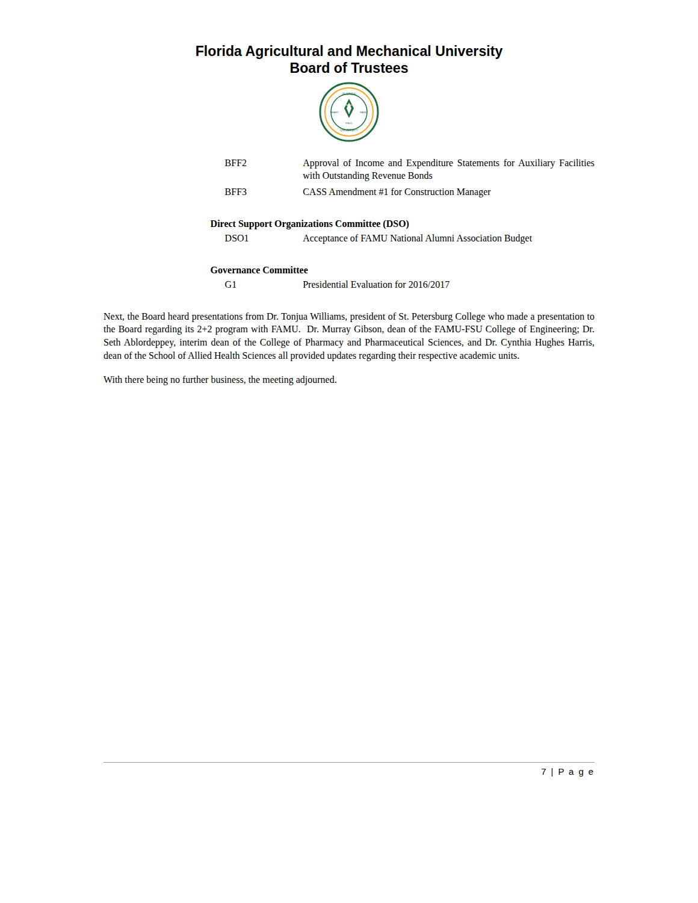Florida Agricultural and Mechanical University
Board of Trustees
FLORIDA UNIVERSITY FIELD HEAD HEART HAND
| BFF2 | Approval of Income and Expenditure Statements for Auxiliary Facilities with Outstanding Revenue Bonds |
| BFF3 | CASS Amendment #1 for Construction Manager |
Direct Support Organizations Committee (DSO)
| DSO1 | Acceptance of FAMU National Alumni Association Budget |
Governance Committee
| G1 | Presidential Evaluation for 2016/2017 |
Next, the Board heard presentations from Dr. Tonjua Williams, president of St. Petersburg College who made a presentation to the Board regarding its 2+2 program with FAMU. Dr. Murray Gibson, dean of the FAMU-FSU College of Engineering; Dr. Seth Ablordeppey, interim dean of the College of Pharmacy and Pharmaceutical Sciences, and Dr. Cynthia Hughes Harris, dean of the School of Allied Health Sciences all provided updates regarding their respective academic units.
With there being no further business, the meeting adjourned.
7 | P a g e